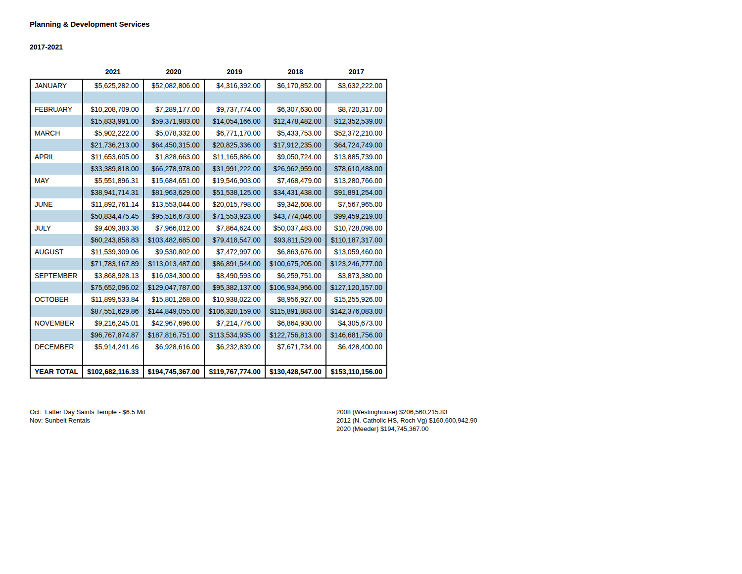Planning & Development Services
2017-2021
| | 2021 | 2020 | 2019 | 2018 | 2017 |
| --- | --- | --- | --- | --- | --- |
| JANUARY | $5,625,282.00 | $52,082,806.00 | $4,316,392.00 | $6,170,852.00 | $3,632,222.00 |
| FEBRUARY | $10,208,709.00 | $7,289,177.00 | $9,737,774.00 | $6,307,630.00 | $8,720,317.00 |
| | $15,833,991.00 | $59,371,983.00 | $14,054,166.00 | $12,478,482.00 | $12,352,539.00 |
| MARCH | $5,902,222.00 | $5,078,332.00 | $6,771,170.00 | $5,433,753.00 | $52,372,210.00 |
| | $21,736,213.00 | $64,450,315.00 | $20,825,336.00 | $17,912,235.00 | $64,724,749.00 |
| APRIL | $11,653,605.00 | $1,828,663.00 | $11,165,886.00 | $9,050,724.00 | $13,885,739.00 |
| | $33,389,818.00 | $66,278,978.00 | $31,991,222.00 | $26,962,959.00 | $78,610,488.00 |
| MAY | $5,551,896.31 | $15,684,651.00 | $19,546,903.00 | $7,468,479.00 | $13,280,766.00 |
| | $38,941,714.31 | $81,963,629.00 | $51,538,125.00 | $34,431,438.00 | $91,891,254.00 |
| JUNE | $11,892,761.14 | $13,553,044.00 | $20,015,798.00 | $9,342,608.00 | $7,567,965.00 |
| | $50,834,475.45 | $95,516,673.00 | $71,553,923.00 | $43,774,046.00 | $99,459,219.00 |
| JULY | $9,409,383.38 | $7,966,012.00 | $7,864,624.00 | $50,037,483.00 | $10,728,098.00 |
| | $60,243,858.83 | $103,482,685.00 | $79,418,547.00 | $93,811,529.00 | $110,187,317.00 |
| AUGUST | $11,539,309.06 | $9,530,802.00 | $7,472,997.00 | $6,863,676.00 | $13,059,460.00 |
| | $71,783,167.89 | $113,013,487.00 | $86,891,544.00 | $100,675,205.00 | $123,246,777.00 |
| SEPTEMBER | $3,868,928.13 | $16,034,300.00 | $8,490,593.00 | $6,259,751.00 | $3,873,380.00 |
| | $75,652,096.02 | $129,047,787.00 | $95,382,137.00 | $106,934,956.00 | $127,120,157.00 |
| OCTOBER | $11,899,533.84 | $15,801,268.00 | $10,938,022.00 | $8,956,927.00 | $15,255,926.00 |
| | $87,551,629.86 | $144,849,055.00 | $106,320,159.00 | $115,891,883.00 | $142,376,083.00 |
| NOVEMBER | $9,216,245.01 | $42,967,696.00 | $7,214,776.00 | $6,864,930.00 | $4,305,673.00 |
| | $96,767,874.87 | $187,816,751.00 | $113,534,935.00 | $122,756,813.00 | $146,681,756.00 |
| DECEMBER | $5,914,241.46 | $6,928,616.00 | $6,232,839.00 | $7,671,734.00 | $6,428,400.00 |
| YEAR TOTAL | $102,682,116.33 | $194,745,367.00 | $119,767,774.00 | $130,428,547.00 | $153,110,156.00 |
Oct: Latter Day Saints Temple - $6.5 Mil
Nov: Sunbelt Rentals
2008 (Westinghouse) $206,560,215.83
2012 (N. Catholic HS, Roch Vg) $160,600,942.90
2020 (Meeder) $194,745,367.00